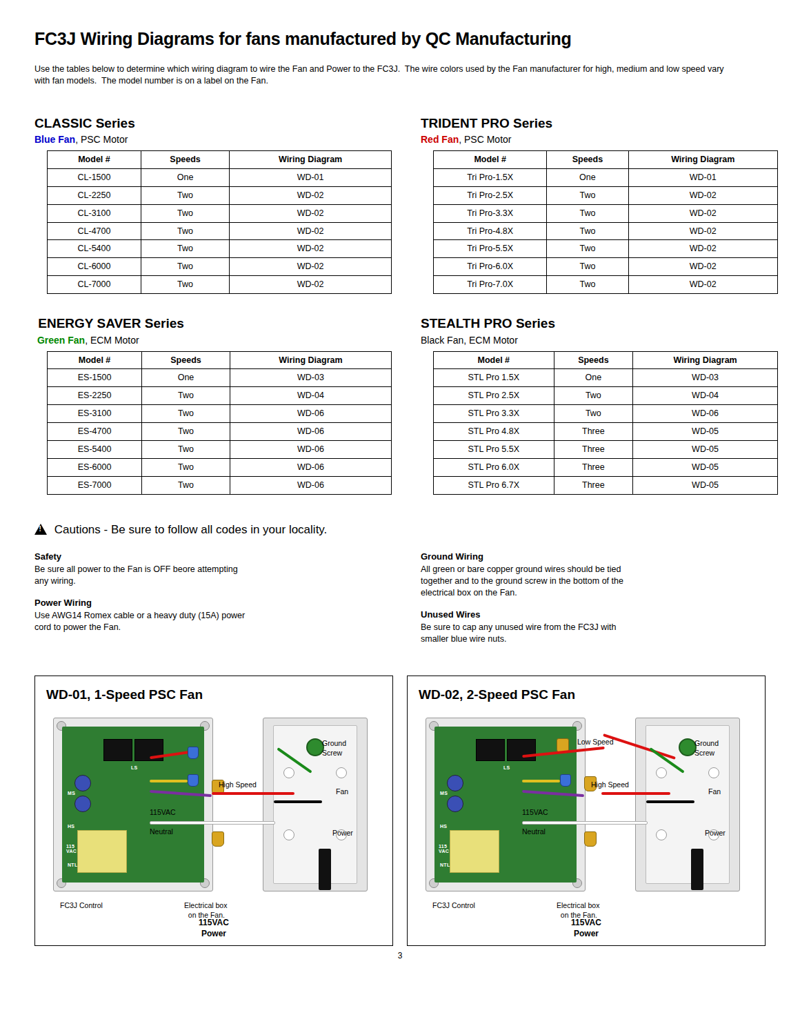FC3J Wiring Diagrams for fans manufactured by QC Manufacturing
Use the tables below to determine which wiring diagram to wire the Fan and Power to the FC3J. The wire colors used by the Fan manufacturer for high, medium and low speed vary with fan models. The model number is on a label on the Fan.
CLASSIC Series
Blue Fan, PSC Motor
| Model # | Speeds | Wiring Diagram |
| --- | --- | --- |
| CL-1500 | One | WD-01 |
| CL-2250 | Two | WD-02 |
| CL-3100 | Two | WD-02 |
| CL-4700 | Two | WD-02 |
| CL-5400 | Two | WD-02 |
| CL-6000 | Two | WD-02 |
| CL-7000 | Two | WD-02 |
TRIDENT PRO Series
Red Fan, PSC Motor
| Model # | Speeds | Wiring Diagram |
| --- | --- | --- |
| Tri Pro-1.5X | One | WD-01 |
| Tri Pro-2.5X | Two | WD-02 |
| Tri Pro-3.3X | Two | WD-02 |
| Tri Pro-4.8X | Two | WD-02 |
| Tri Pro-5.5X | Two | WD-02 |
| Tri Pro-6.0X | Two | WD-02 |
| Tri Pro-7.0X | Two | WD-02 |
ENERGY SAVER Series
Green Fan, ECM Motor
| Model # | Speeds | Wiring Diagram |
| --- | --- | --- |
| ES-1500 | One | WD-03 |
| ES-2250 | Two | WD-04 |
| ES-3100 | Two | WD-06 |
| ES-4700 | Two | WD-06 |
| ES-5400 | Two | WD-06 |
| ES-6000 | Two | WD-06 |
| ES-7000 | Two | WD-06 |
STEALTH PRO Series
Black Fan, ECM Motor
| Model # | Speeds | Wiring Diagram |
| --- | --- | --- |
| STL Pro 1.5X | One | WD-03 |
| STL Pro 2.5X | Two | WD-04 |
| STL Pro 3.3X | Two | WD-06 |
| STL Pro 4.8X | Three | WD-05 |
| STL Pro 5.5X | Three | WD-05 |
| STL Pro 6.0X | Three | WD-05 |
| STL Pro 6.7X | Three | WD-05 |
Cautions - Be sure to follow all codes in your locality.
Safety
Be sure all power to the Fan is OFF beore attempting
any wiring.
Power Wiring
Use AWG14 Romex cable or a heavy duty (15A) power
cord to power the Fan.
Ground Wiring
All green or bare copper ground wires should be tied
together and to the ground screw in the bottom of the
electrical box on the Fan.
Unused Wires
Be sure to cap any unused wire from the FC3J with
smaller blue wire nuts.
WD-01, 1-Speed PSC Fan
LS
MS
HS
115
VAC
NTL
High Speed
Ground
Screw
Fan
115VAC
Neutral
Power
FC3J Control
Electrical box
on the Fan.
115VAC
Power
WD-02, 2-Speed PSC Fan
LS
MS
HS
115
VAC
NTL
Low Speed
High Speed
Ground
Screw
Fan
115VAC
Neutral
Power
FC3J Control
Electrical box
on the Fan.
115VAC
Power
3